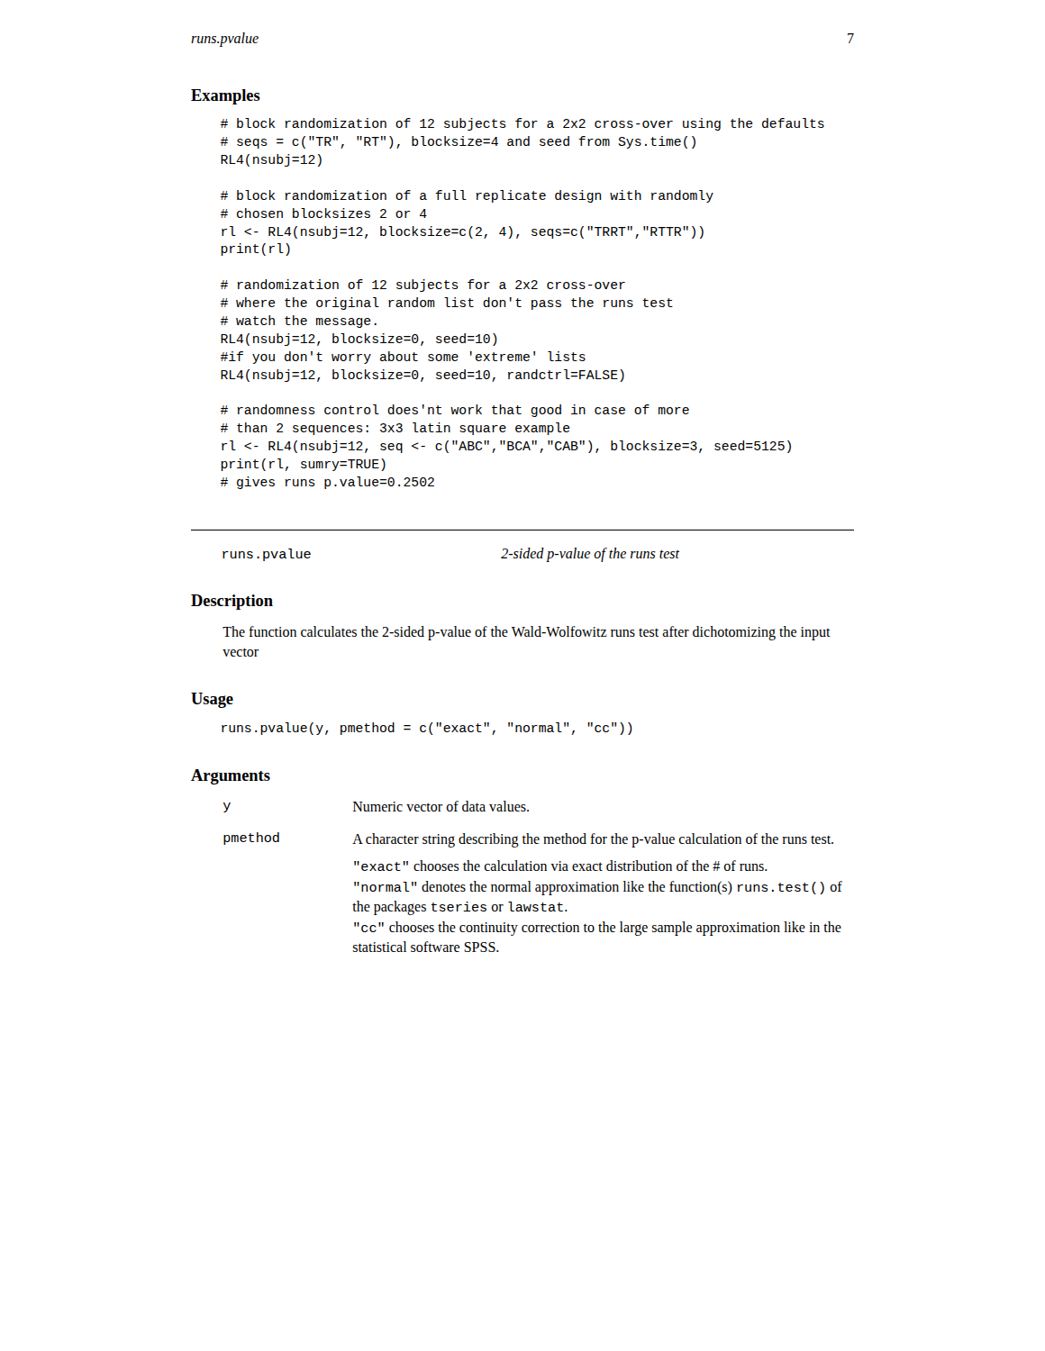runs.pvalue 7
Examples
# block randomization of 12 subjects for a 2x2 cross-over using the defaults
# seqs = c("TR", "RT"), blocksize=4 and seed from Sys.time()
RL4(nsubj=12)

# block randomization of a full replicate design with randomly
# chosen blocksizes 2 or 4
rl <- RL4(nsubj=12, blocksize=c(2, 4), seqs=c("TRRT","RTTR"))
print(rl)

# randomization of 12 subjects for a 2x2 cross-over
# where the original random list don't pass the runs test
# watch the message.
RL4(nsubj=12, blocksize=0, seed=10)
#if you don't worry about some 'extreme' lists
RL4(nsubj=12, blocksize=0, seed=10, randctrl=FALSE)

# randomness control does'nt work that good in case of more
# than 2 sequences: 3x3 latin square example
rl <- RL4(nsubj=12, seq <- c("ABC","BCA","CAB"), blocksize=3, seed=5125)
print(rl, sumry=TRUE)
# gives runs p.value=0.2502
runs.pvalue 2-sided p-value of the runs test
Description
The function calculates the 2-sided p-value of the Wald-Wolfowitz runs test after dichotomizing the input vector
Usage
runs.pvalue(y, pmethod = c("exact", "normal", "cc"))
Arguments
y
Numeric vector of data values.
pmethod
A character string describing the method for the p-value calculation of the runs test.
"exact" chooses the calculation via exact distribution of the # of runs.
"normal" denotes the normal approximation like the function(s) runs.test() of the packages tseries or lawstat.
"cc" chooses the continuity correction to the large sample approximation like in the statistical software SPSS.